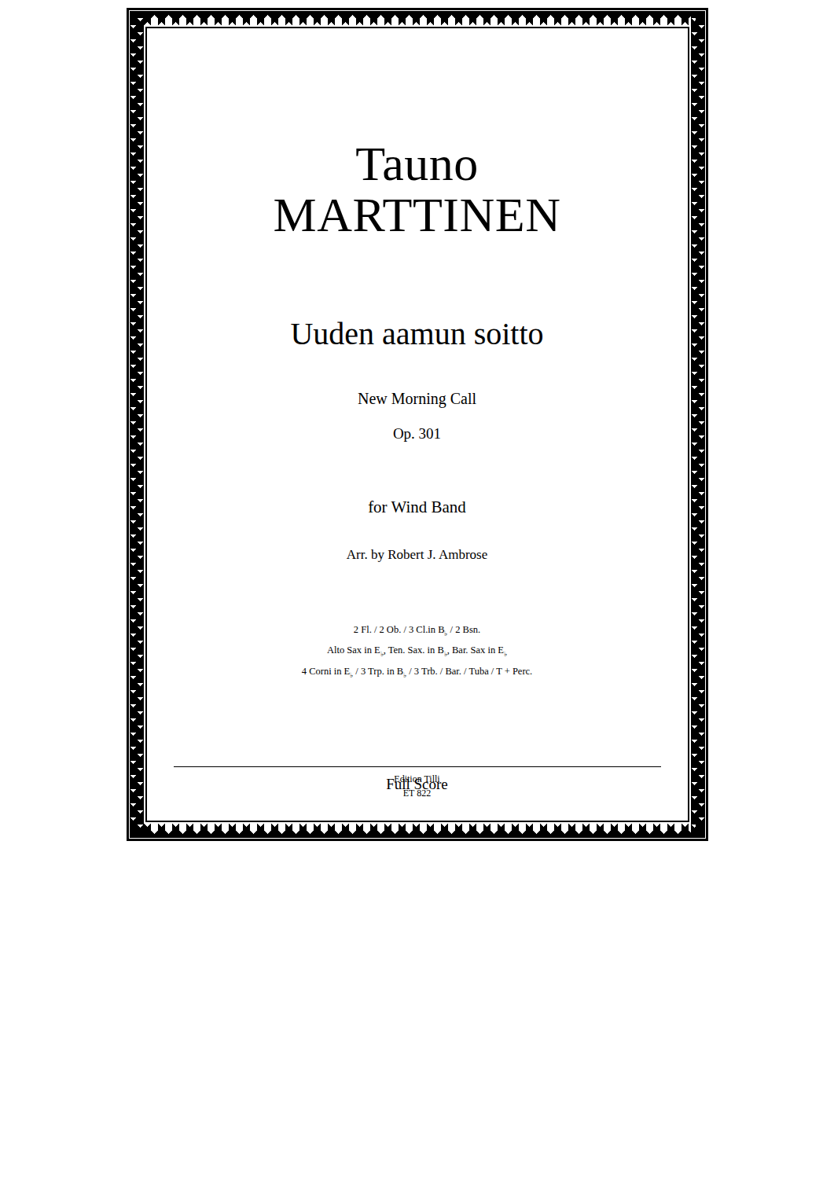Tauno MARTTINEN
Uuden aamun soitto
New Morning Call
Op. 301
for Wind Band
Arr. by Robert J. Ambrose
2 Fl. / 2 Ob. / 3 Cl.in B♭ / 2 Bsn.
Alto Sax in E♭, Ten. Sax. in B♭, Bar. Sax in E♭
4 Corni in E♭ / 3 Trp. in B♭ / 3 Trb. / Bar. / Tuba / T + Perc.
Full Score
Edition Tilli
ET 822